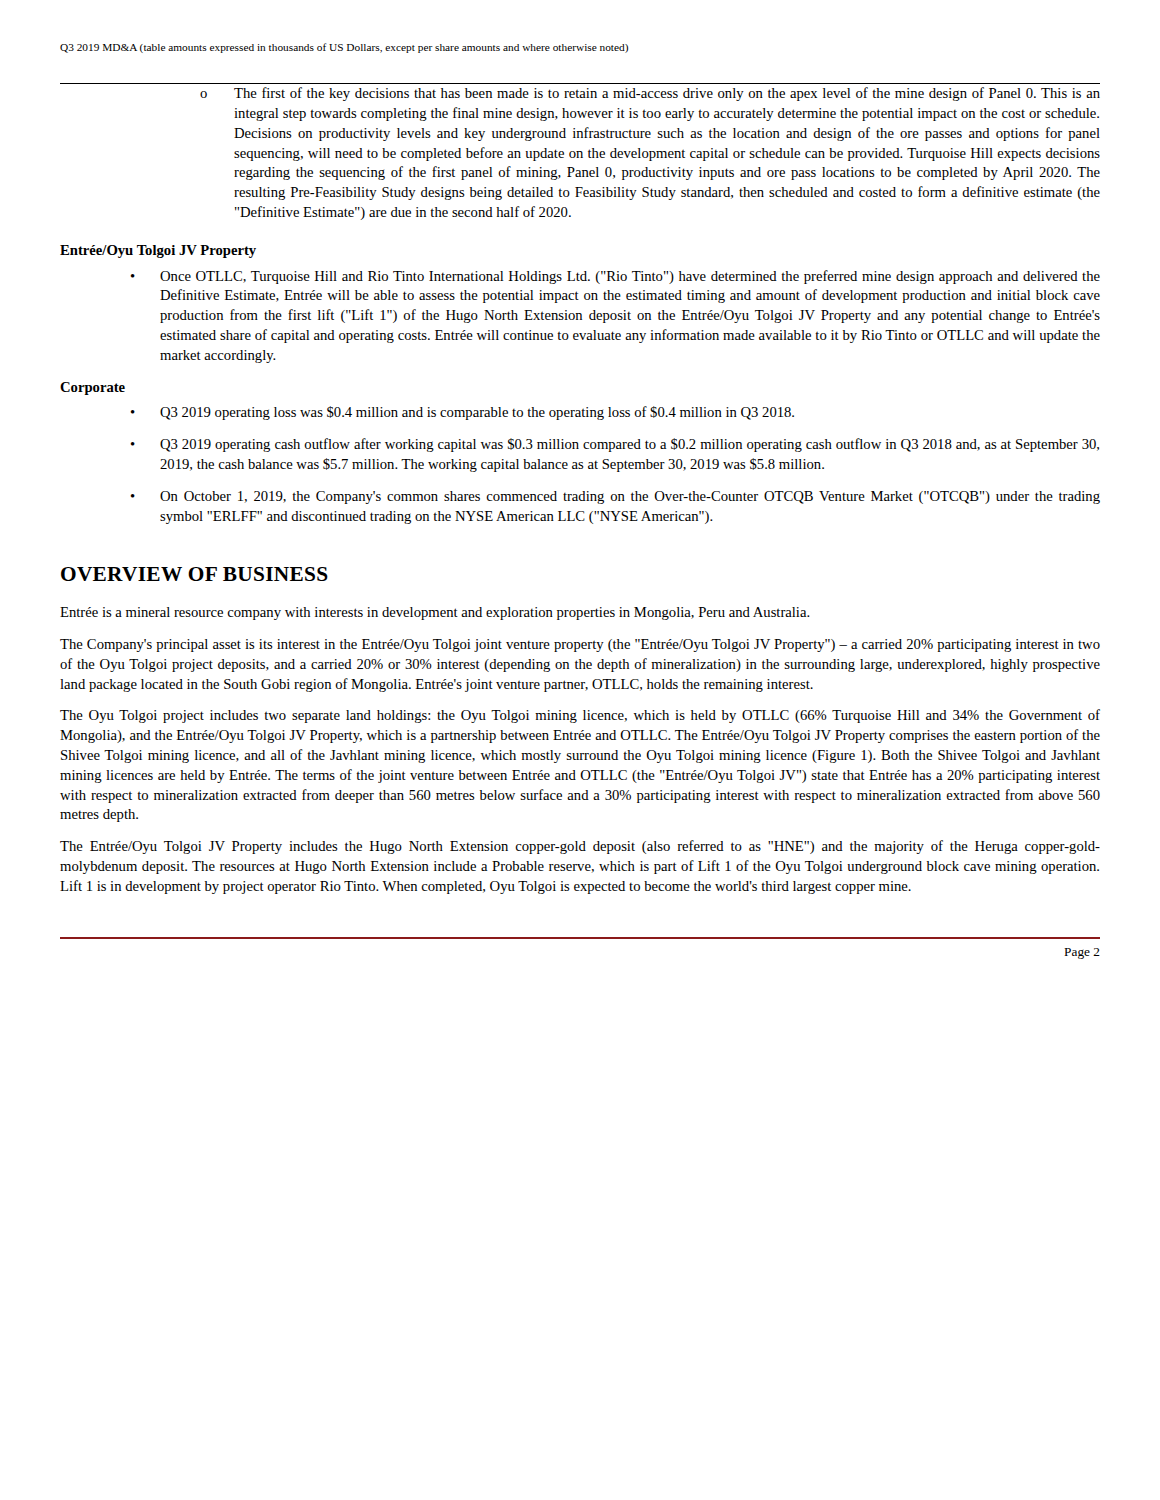Q3 2019 MD&A (table amounts expressed in thousands of US Dollars, except per share amounts and where otherwise noted)
o
The first of the key decisions that has been made is to retain a mid-access drive only on the apex level of the mine design of Panel 0. This is an integral step towards completing the final mine design, however it is too early to accurately determine the potential impact on the cost or schedule. Decisions on productivity levels and key underground infrastructure such as the location and design of the ore passes and options for panel sequencing, will need to be completed before an update on the development capital or schedule can be provided. Turquoise Hill expects decisions regarding the sequencing of the first panel of mining, Panel 0, productivity inputs and ore pass locations to be completed by April 2020. The resulting Pre-Feasibility Study designs being detailed to Feasibility Study standard, then scheduled and costed to form a definitive estimate (the "Definitive Estimate") are due in the second half of 2020.
Entrée/Oyu Tolgoi JV Property
•
Once OTLLC, Turquoise Hill and Rio Tinto International Holdings Ltd. ("Rio Tinto") have determined the preferred mine design approach and delivered the Definitive Estimate, Entrée will be able to assess the potential impact on the estimated timing and amount of development production and initial block cave production from the first lift ("Lift 1") of the Hugo North Extension deposit on the Entrée/Oyu Tolgoi JV Property and any potential change to Entrée's estimated share of capital and operating costs. Entrée will continue to evaluate any information made available to it by Rio Tinto or OTLLC and will update the market accordingly.
Corporate
•
Q3 2019 operating loss was $0.4 million and is comparable to the operating loss of $0.4 million in Q3 2018.
•
Q3 2019 operating cash outflow after working capital was $0.3 million compared to a $0.2 million operating cash outflow in Q3 2018 and, as at September 30, 2019, the cash balance was $5.7 million. The working capital balance as at September 30, 2019 was $5.8 million.
•
On October 1, 2019, the Company's common shares commenced trading on the Over-the-Counter OTCQB Venture Market ("OTCQB") under the trading symbol "ERLFF" and discontinued trading on the NYSE American LLC ("NYSE American").
OVERVIEW OF BUSINESS
Entrée is a mineral resource company with interests in development and exploration properties in Mongolia, Peru and Australia.
The Company's principal asset is its interest in the Entrée/Oyu Tolgoi joint venture property (the "Entrée/Oyu Tolgoi JV Property") – a carried 20% participating interest in two of the Oyu Tolgoi project deposits, and a carried 20% or 30% interest (depending on the depth of mineralization) in the surrounding large, underexplored, highly prospective land package located in the South Gobi region of Mongolia. Entrée's joint venture partner, OTLLC, holds the remaining interest.
The Oyu Tolgoi project includes two separate land holdings: the Oyu Tolgoi mining licence, which is held by OTLLC (66% Turquoise Hill and 34% the Government of Mongolia), and the Entrée/Oyu Tolgoi JV Property, which is a partnership between Entrée and OTLLC. The Entrée/Oyu Tolgoi JV Property comprises the eastern portion of the Shivee Tolgoi mining licence, and all of the Javhlant mining licence, which mostly surround the Oyu Tolgoi mining licence (Figure 1). Both the Shivee Tolgoi and Javhlant mining licences are held by Entrée. The terms of the joint venture between Entrée and OTLLC (the "Entrée/Oyu Tolgoi JV") state that Entrée has a 20% participating interest with respect to mineralization extracted from deeper than 560 metres below surface and a 30% participating interest with respect to mineralization extracted from above 560 metres depth.
The Entrée/Oyu Tolgoi JV Property includes the Hugo North Extension copper-gold deposit (also referred to as "HNE") and the majority of the Heruga copper-gold-molybdenum deposit. The resources at Hugo North Extension include a Probable reserve, which is part of Lift 1 of the Oyu Tolgoi underground block cave mining operation. Lift 1 is in development by project operator Rio Tinto. When completed, Oyu Tolgoi is expected to become the world's third largest copper mine.
Page 2